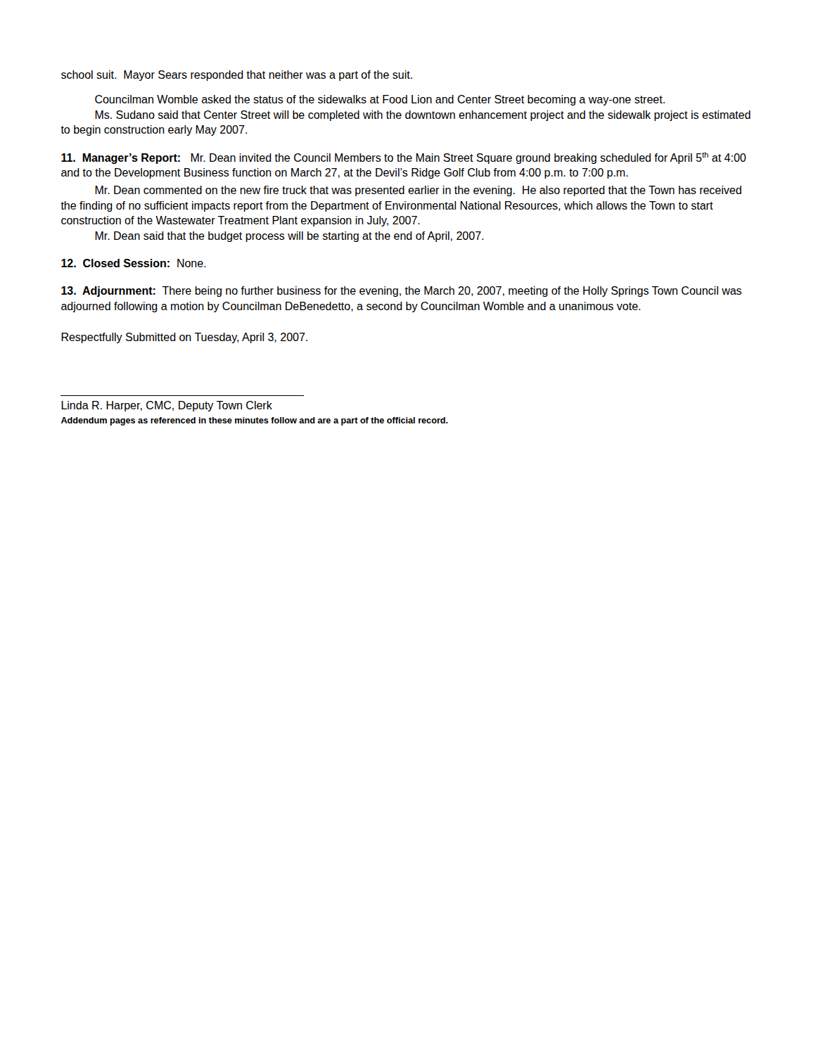school suit. Mayor Sears responded that neither was a part of the suit.
Councilman Womble asked the status of the sidewalks at Food Lion and Center Street becoming a way-one street.
Ms. Sudano said that Center Street will be completed with the downtown enhancement project and the sidewalk project is estimated to begin construction early May 2007.
11. Manager’s Report: Mr. Dean invited the Council Members to the Main Street Square ground breaking scheduled for April 5th at 4:00 and to the Development Business function on March 27, at the Devil’s Ridge Golf Club from 4:00 p.m. to 7:00 p.m.
Mr. Dean commented on the new fire truck that was presented earlier in the evening. He also reported that the Town has received the finding of no sufficient impacts report from the Department of Environmental National Resources, which allows the Town to start construction of the Wastewater Treatment Plant expansion in July, 2007.
Mr. Dean said that the budget process will be starting at the end of April, 2007.
12. Closed Session: None.
13. Adjournment: There being no further business for the evening, the March 20, 2007, meeting of the Holly Springs Town Council was adjourned following a motion by Councilman DeBenedetto, a second by Councilman Womble and a unanimous vote.
Respectfully Submitted on Tuesday, April 3, 2007.
Linda R. Harper, CMC, Deputy Town Clerk
Addendum pages as referenced in these minutes follow and are a part of the official record.